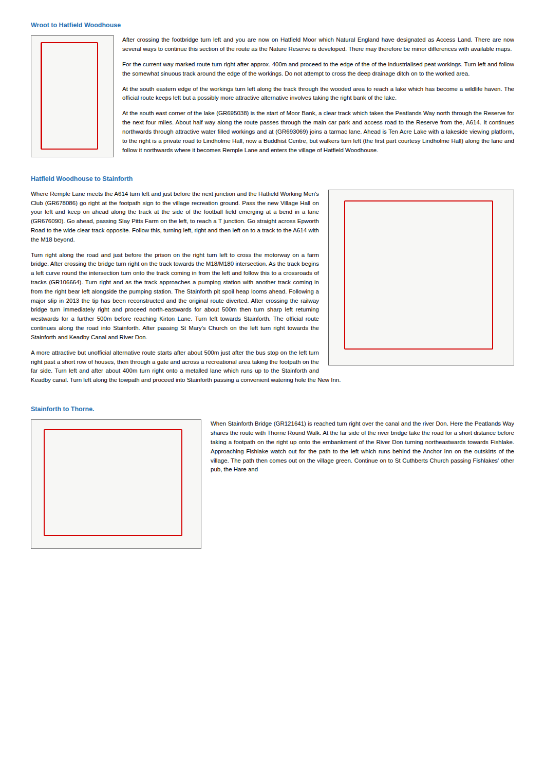Wroot to Hatfield Woodhouse
After crossing the footbridge turn left and you are now on Hatfield Moor which Natural England have designated as Access Land. There are now several ways to continue this section of the route as the Nature Reserve is developed. There may therefore be minor differences with available maps.
For the current way marked route turn right after approx. 400m and proceed to the edge of the of the industrialised peat workings. Turn left and follow the somewhat sinuous track around the edge of the workings. Do not attempt to cross the deep drainage ditch on to the worked area.
At the south eastern edge of the workings turn left along the track through the wooded area to reach a lake which has become a wildlife haven. The official route keeps left but a possibly more attractive alternative involves taking the right bank of the lake.
At the south east corner of the lake (GR695038) is the start of Moor Bank, a clear track which takes the Peatlands Way north through the Reserve for the next four miles. About half way along the route passes through the main car park and access road to the Reserve from the, A614. It continues northwards through attractive water filled workings and at (GR693069) joins a tarmac lane. Ahead is Ten Acre Lake with a lakeside viewing platform, to the right is a private road to Lindholme Hall, now a Buddhist Centre, but walkers turn left (the first part courtesy Lindholme Hall) along the lane and follow it northwards where it becomes Remple Lane and enters the village of Hatfield Woodhouse.
Hatfield Woodhouse to Stainforth
Where Remple Lane meets the A614 turn left and just before the next junction and the Hatfield Working Men's Club (GR678086) go right at the footpath sign to the village recreation ground. Pass the new Village Hall on your left and keep on ahead along the track at the side of the football field emerging at a bend in a lane (GR676090). Go ahead, passing Slay Pitts Farm on the left, to reach a T junction. Go straight across Epworth Road to the wide clear track opposite. Follow this, turning left, right and then left on to a track to the A614 with the M18 beyond.
Turn right along the road and just before the prison on the right turn left to cross the motorway on a farm bridge. After crossing the bridge turn right on the track towards the M18/M180 intersection. As the track begins a left curve round the intersection turn onto the track coming in from the left and follow this to a crossroads of tracks (GR106664). Turn right and as the track approaches a pumping station with another track coming in from the right bear left alongside the pumping station. The Stainforth pit spoil heap looms ahead. Following a major slip in 2013 the tip has been reconstructed and the original route diverted. After crossing the railway bridge turn immediately right and proceed north-eastwards for about 500m then turn sharp left returning westwards for a further 500m before reaching Kirton Lane. Turn left towards Stainforth. The official route continues along the road into Stainforth. After passing St Mary's Church on the left turn right towards the Stainforth and Keadby Canal and River Don.
A more attractive but unofficial alternative route starts after about 500m just after the bus stop on the left turn right past a short row of houses, then through a gate and across a recreational area taking the footpath on the far side. Turn left and after about 400m turn right onto a metalled lane which runs up to the Stainforth and Keadby canal. Turn left along the towpath and proceed into Stainforth passing a convenient watering hole the New Inn.
Stainforth to Thorne.
When Stainforth Bridge (GR121641) is reached turn right over the canal and the river Don. Here the Peatlands Way shares the route with Thorne Round Walk. At the far side of the river bridge take the road for a short distance before taking a footpath on the right up onto the embankment of the River Don turning northeastwards towards Fishlake. Approaching Fishlake watch out for the path to the left which runs behind the Anchor Inn on the outskirts of the village. The path then comes out on the village green. Continue on to St Cuthberts Church passing Fishlakes' other pub, the Hare and